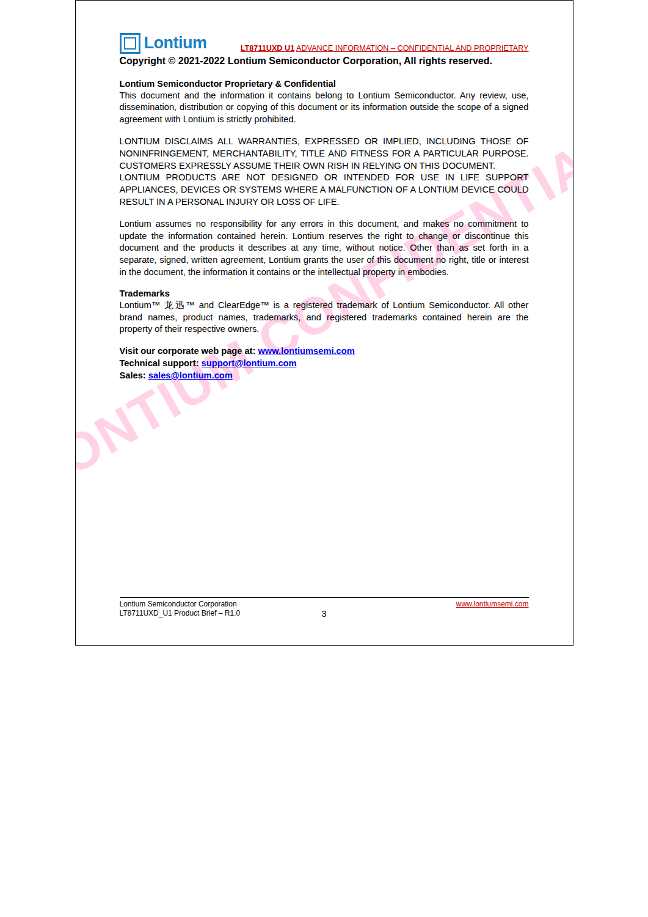LONTIUM CONFIDENTIAL
Lontium
LT8711UXD U1 ADVANCE INFORMATION – CONFIDENTIAL AND PROPRIETARY
Copyright © 2021-2022 Lontium Semiconductor Corporation, All rights reserved.
Lontium Semiconductor Proprietary & Confidential
This document and the information it contains belong to Lontium Semiconductor. Any review, use, dissemination, distribution or copying of this document or its information outside the scope of a signed agreement with Lontium is strictly prohibited.
LONTIUM DISCLAIMS ALL WARRANTIES, EXPRESSED OR IMPLIED, INCLUDING THOSE OF NONINFRINGEMENT, MERCHANTABILITY, TITLE AND FITNESS FOR A PARTICULAR PURPOSE. CUSTOMERS EXPRESSLY ASSUME THEIR OWN RISH IN RELYING ON THIS DOCUMENT.
LONTIUM PRODUCTS ARE NOT DESIGNED OR INTENDED FOR USE IN LIFE SUPPORT APPLIANCES, DEVICES OR SYSTEMS WHERE A MALFUNCTION OF A LONTIUM DEVICE COULD RESULT IN A PERSONAL INJURY OR LOSS OF LIFE.
Lontium assumes no responsibility for any errors in this document, and makes no commitment to update the information contained herein. Lontium reserves the right to change or discontinue this document and the products it describes at any time, without notice. Other than as set forth in a separate, signed, written agreement, Lontium grants the user of this document no right, title or interest in the document, the information it contains or the intellectual property in embodies.
Trademarks
Lontium™ 龙迅™ and ClearEdge™ is a registered trademark of Lontium Semiconductor. All other brand names, product names, trademarks, and registered trademarks contained herein are the property of their respective owners.
Visit our corporate web page at: www.lontiumsemi.com
Technical support: support@lontium.com
Sales: sales@lontium.com
Lontium Semiconductor Corporation
LT8711UXD_U1 Product Brief – R1.0
3
www.lontiumsemi.com